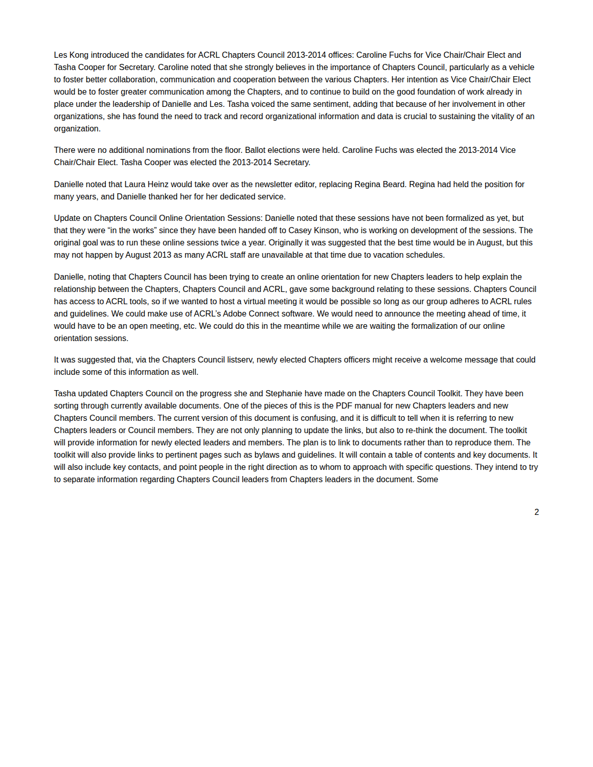Les Kong introduced the candidates for ACRL Chapters Council 2013-2014 offices: Caroline Fuchs for Vice Chair/Chair Elect and Tasha Cooper for Secretary. Caroline noted that she strongly believes in the importance of Chapters Council, particularly as a vehicle to foster better collaboration, communication and cooperation between the various Chapters. Her intention as Vice Chair/Chair Elect would be to foster greater communication among the Chapters, and to continue to build on the good foundation of work already in place under the leadership of Danielle and Les. Tasha voiced the same sentiment, adding that because of her involvement in other organizations, she has found the need to track and record organizational information and data is crucial to sustaining the vitality of an organization.
There were no additional nominations from the floor. Ballot elections were held. Caroline Fuchs was elected the 2013-2014 Vice Chair/Chair Elect. Tasha Cooper was elected the 2013-2014 Secretary.
Danielle noted that Laura Heinz would take over as the newsletter editor, replacing Regina Beard. Regina had held the position for many years, and Danielle thanked her for her dedicated service.
Update on Chapters Council Online Orientation Sessions: Danielle noted that these sessions have not been formalized as yet, but that they were “in the works” since they have been handed off to Casey Kinson, who is working on development of the sessions. The original goal was to run these online sessions twice a year. Originally it was suggested that the best time would be in August, but this may not happen by August 2013 as many ACRL staff are unavailable at that time due to vacation schedules.
Danielle, noting that Chapters Council has been trying to create an online orientation for new Chapters leaders to help explain the relationship between the Chapters, Chapters Council and ACRL, gave some background relating to these sessions. Chapters Council has access to ACRL tools, so if we wanted to host a virtual meeting it would be possible so long as our group adheres to ACRL rules and guidelines. We could make use of ACRL’s Adobe Connect software. We would need to announce the meeting ahead of time, it would have to be an open meeting, etc. We could do this in the meantime while we are waiting the formalization of our online orientation sessions.
It was suggested that, via the Chapters Council listserv, newly elected Chapters officers might receive a welcome message that could include some of this information as well.
Tasha updated Chapters Council on the progress she and Stephanie have made on the Chapters Council Toolkit. They have been sorting through currently available documents. One of the pieces of this is the PDF manual for new Chapters leaders and new Chapters Council members. The current version of this document is confusing, and it is difficult to tell when it is referring to new Chapters leaders or Council members. They are not only planning to update the links, but also to re-think the document. The toolkit will provide information for newly elected leaders and members. The plan is to link to documents rather than to reproduce them. The toolkit will also provide links to pertinent pages such as bylaws and guidelines. It will contain a table of contents and key documents. It will also include key contacts, and point people in the right direction as to whom to approach with specific questions. They intend to try to separate information regarding Chapters Council leaders from Chapters leaders in the document. Some
2